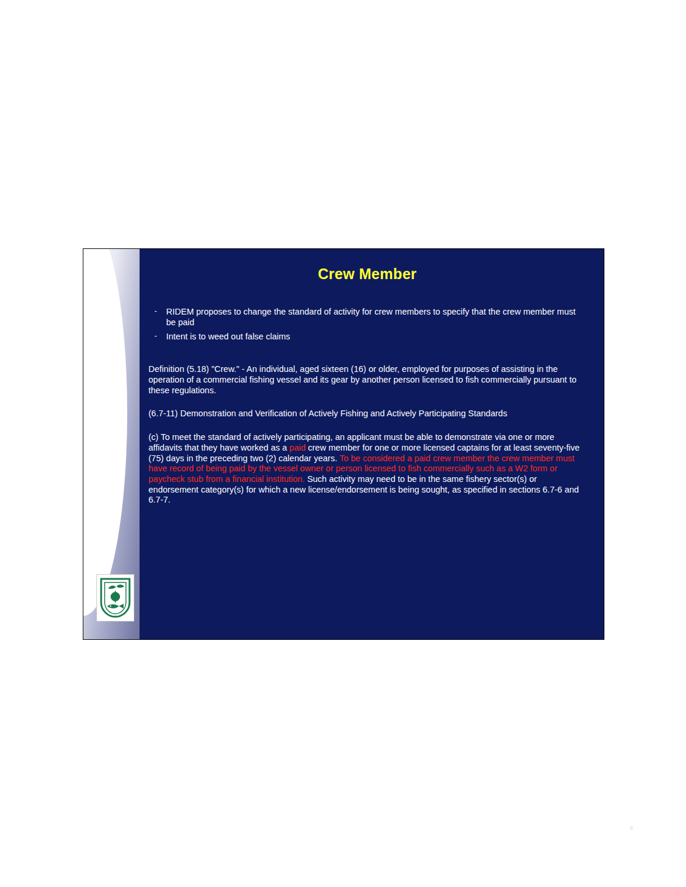Crew Member
RIDEM proposes to change the standard of activity for crew members to specify that the crew member must be paid
Intent is to weed out false claims
Definition (5.18) "Crew." - An individual, aged sixteen (16) or older, employed for purposes of assisting in the operation of a commercial fishing vessel and its gear by another person licensed to fish commercially pursuant to these regulations.
(6.7-11) Demonstration and Verification of Actively Fishing and Actively Participating Standards
(c) To meet the standard of actively participating, an applicant must be able to demonstrate via one or more affidavits that they have worked as a paid crew member for one or more licensed captains for at least seventy-five (75) days in the preceding two (2) calendar years. To be considered a paid crew member the crew member must have record of being paid by the vessel owner or person licensed to fish commercially such as a W2 form or paycheck stub from a financial institution. Such activity may need to be in the same fishery sector(s) or endorsement category(s) for which a new license/endorsement is being sought, as specified in sections 6.7-6 and 6.7-7.
8